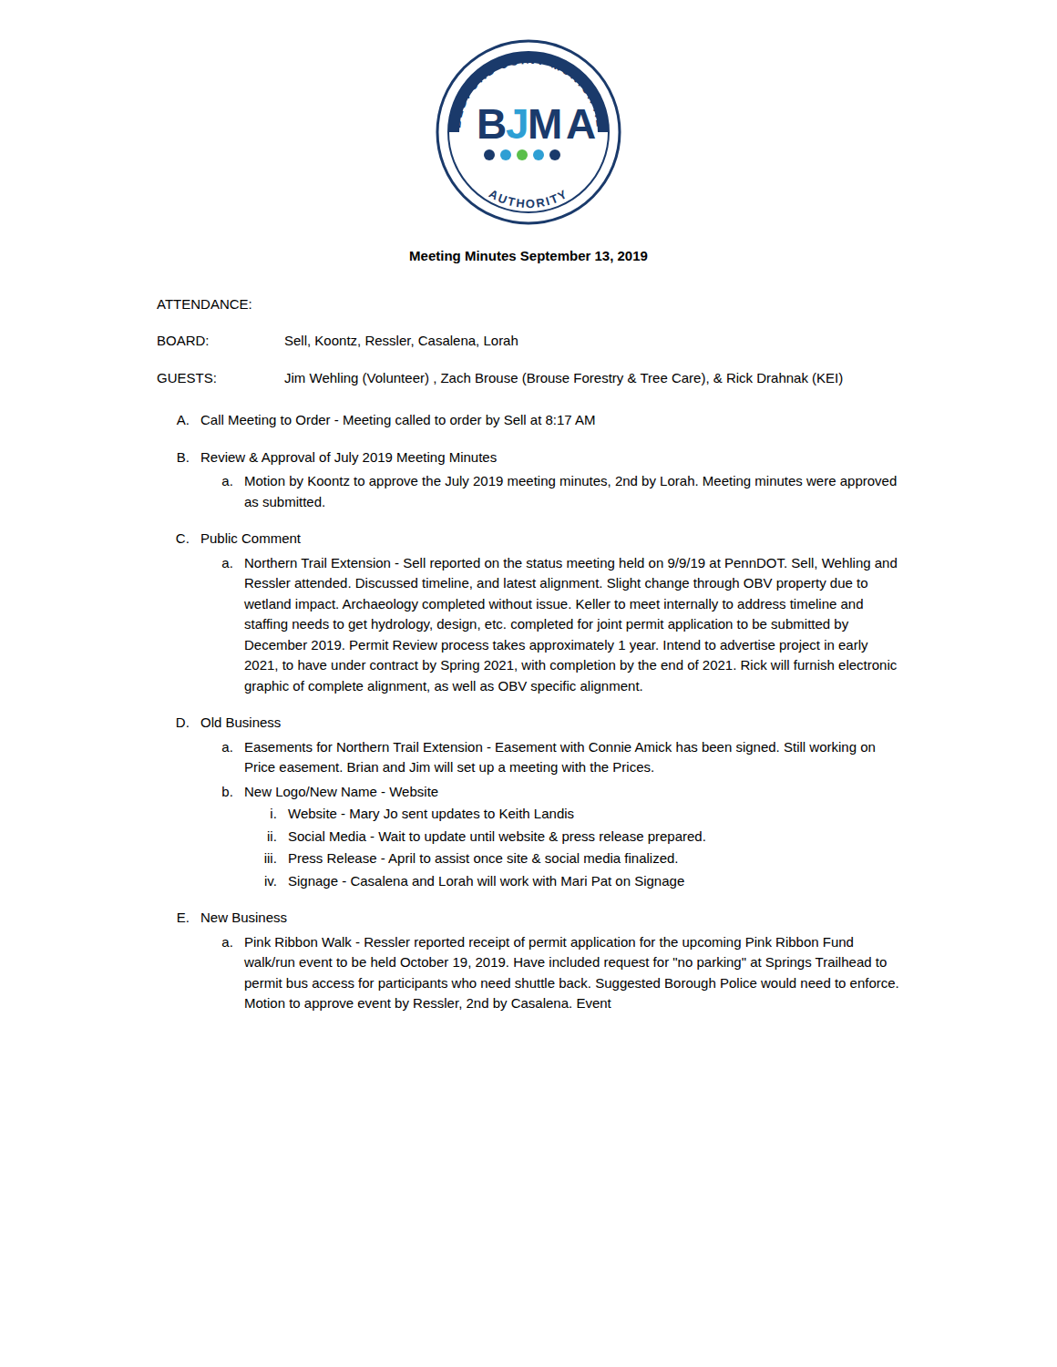BEDFORD JOINT MUNICIPAL AUTHORITY B J M A
Meeting Minutes September 13, 2019
ATTENDANCE:
BOARD:
Sell, Koontz, Ressler, Casalena, Lorah
GUESTS:
Jim Wehling (Volunteer) , Zach Brouse (Brouse Forestry & Tree Care), & Rick Drahnak (KEI)
Call Meeting to Order - Meeting called to order by Sell at 8:17 AM
Review & Approval of July 2019 Meeting Minutes
Motion by Koontz to approve the July 2019 meeting minutes, 2nd by Lorah. Meeting minutes were approved as submitted.
Public Comment
Northern Trail Extension - Sell reported on the status meeting held on 9/9/19 at PennDOT. Sell, Wehling and Ressler attended. Discussed timeline, and latest alignment. Slight change through OBV property due to wetland impact. Archaeology completed without issue. Keller to meet internally to address timeline and staffing needs to get hydrology, design, etc. completed for joint permit application to be submitted by December 2019. Permit Review process takes approximately 1 year. Intend to advertise project in early 2021, to have under contract by Spring 2021, with completion by the end of 2021. Rick will furnish electronic graphic of complete alignment, as well as OBV specific alignment.
Old Business
Easements for Northern Trail Extension - Easement with Connie Amick has been signed. Still working on Price easement. Brian and Jim will set up a meeting with the Prices.
New Logo/New Name - Website
Website - Mary Jo sent updates to Keith Landis
Social Media - Wait to update until website & press release prepared.
Press Release - April to assist once site & social media finalized.
Signage - Casalena and Lorah will work with Mari Pat on Signage
New Business
Pink Ribbon Walk - Ressler reported receipt of permit application for the upcoming Pink Ribbon Fund walk/run event to be held October 19, 2019. Have included request for "no parking" at Springs Trailhead to permit bus access for participants who need shuttle back. Suggested Borough Police would need to enforce. Motion to approve event by Ressler, 2nd by Casalena. Event